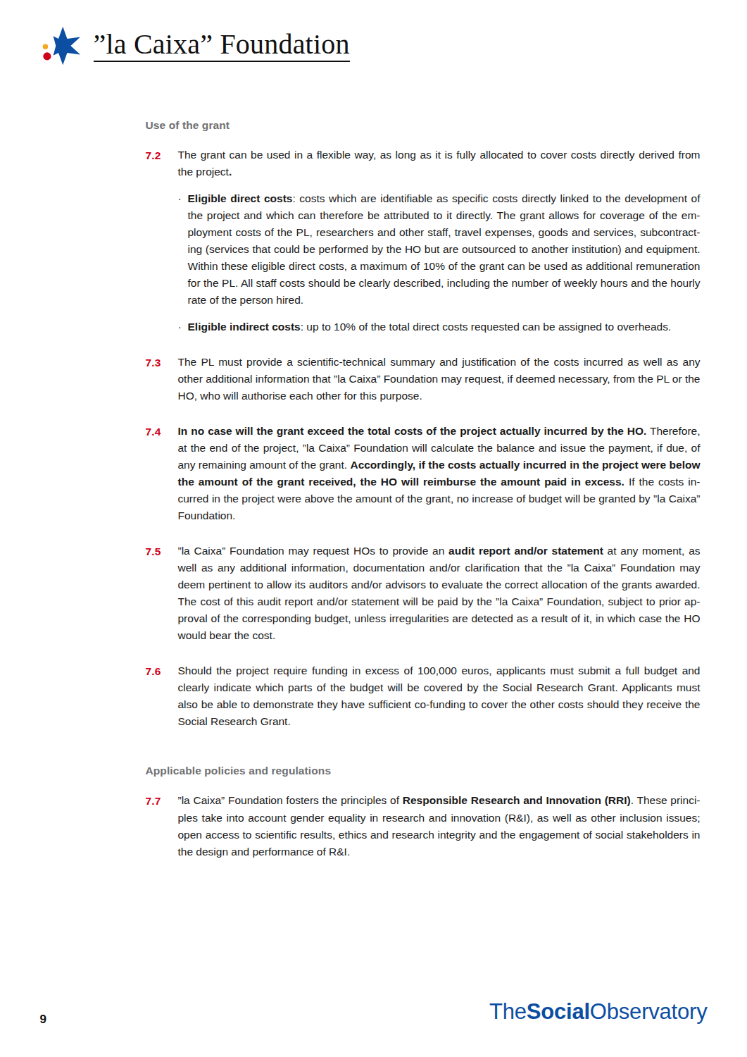”la Caixa” Foundation
Use of the grant
7.2
The grant can be used in a flexible way, as long as it is fully allocated to cover costs directly derived from the project.
·
Eligible direct costs: costs which are identifiable as specific costs directly linked to the development of the project and which can therefore be attributed to it directly. The grant allows for coverage of the employment costs of the PL, researchers and other staff, travel expenses, goods and services, subcontracting (services that could be performed by the HO but are outsourced to another institution) and equipment. Within these eligible direct costs, a maximum of 10% of the grant can be used as additional remuneration for the PL. All staff costs should be clearly described, including the number of weekly hours and the hourly rate of the person hired.
·
Eligible indirect costs: up to 10% of the total direct costs requested can be assigned to overheads.
7.3
The PL must provide a scientific-technical summary and justification of the costs incurred as well as any other additional information that ”la Caixa” Foundation may request, if deemed necessary, from the PL or the HO, who will authorise each other for this purpose.
7.4
In no case will the grant exceed the total costs of the project actually incurred by the HO. Therefore, at the end of the project, ”la Caixa” Foundation will calculate the balance and issue the payment, if due, of any remaining amount of the grant. Accordingly, if the costs actually incurred in the project were below the amount of the grant received, the HO will reimburse the amount paid in excess. If the costs incurred in the project were above the amount of the grant, no increase of budget will be granted by ”la Caixa” Foundation.
7.5
”la Caixa” Foundation may request HOs to provide an audit report and/or statement at any moment, as well as any additional information, documentation and/or clarification that the ”la Caixa” Foundation may deem pertinent to allow its auditors and/or advisors to evaluate the correct allocation of the grants awarded. The cost of this audit report and/or statement will be paid by the ”la Caixa” Foundation, subject to prior approval of the corresponding budget, unless irregularities are detected as a result of it, in which case the HO would bear the cost.
7.6
Should the project require funding in excess of 100,000 euros, applicants must submit a full budget and clearly indicate which parts of the budget will be covered by the Social Research Grant. Applicants must also be able to demonstrate they have sufficient co-funding to cover the other costs should they receive the Social Research Grant.
Applicable policies and regulations
7.7
”la Caixa” Foundation fosters the principles of Responsible Research and Innovation (RRI). These principles take into account gender equality in research and innovation (R&I), as well as other inclusion issues; open access to scientific results, ethics and research integrity and the engagement of social stakeholders in the design and performance of R&I.
9
The Social Observatory